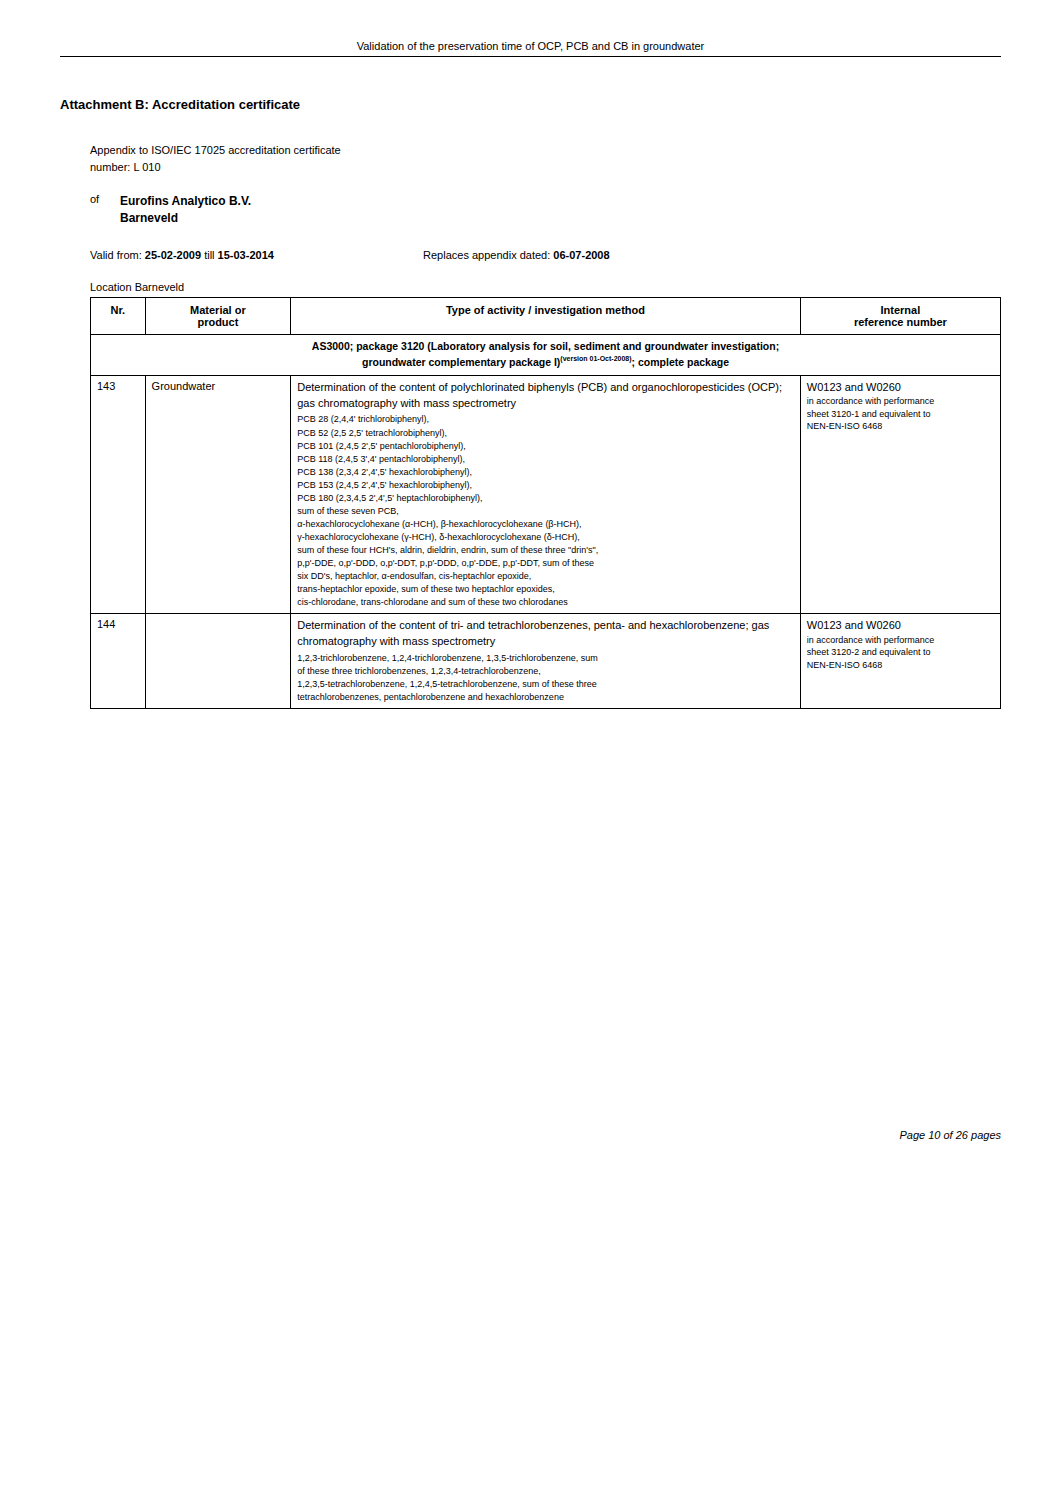Validation of the preservation time of OCP, PCB and CB in groundwater
Attachment B: Accreditation certificate
Appendix to ISO/IEC 17025 accreditation certificate
number: L 010
of Eurofins Analytico B.V.
Barneveld
Valid from: 25-02-2009 till 15-03-2014 Replaces appendix dated: 06-07-2008
Location Barneveld
| Nr. | Material or product | Type of activity / investigation method | Internal reference number |
| --- | --- | --- | --- |
| AS3000; package 3120 (Laboratory analysis for soil, sediment and groundwater investigation; groundwater complementary package I) (version 01-Oct-2008) ; complete package |
| 143 | Groundwater | Determination of the content of polychlorinated biphenyls (PCB) and organochloropesticides (OCP); gas chromatography with mass spectrometry PCB 28 (2,4,4' trichlorobiphenyl), PCB 52 (2,5 2,5' tetrachlorobiphenyl), PCB 101 (2,4,5 2',5' pentachlorobiphenyl), PCB 118 (2,4,5 3',4' pentachlorobiphenyl), PCB 138 (2,3,4 2',4',5' hexachlorobiphenyl), PCB 153 (2,4,5 2',4',5' hexachlorobiphenyl), PCB 180 (2,3,4,5 2',4',5' heptachlorobiphenyl), sum of these seven PCB, α-hexachlorocyclohexane (α-HCH), β-hexachlorocyclohexane (β-HCH), γ-hexachlorocyclohexane (γ-HCH), δ-hexachlorocyclohexane (δ-HCH), sum of these four HCH's, aldrin, dieldrin, endrin, sum of these three "drin's", p,p'-DDE, o,p'-DDD, o,p'-DDT, p,p'-DDD, o,p'-DDE, p,p'-DDT, sum of these six DD's, heptachlor, α-endosulfan, cis-heptachlor epoxide, trans-heptachlor epoxide, sum of these two heptachlor epoxides, cis-chlorodane, trans-chlorodane and sum of these two chlorodanes | W0123 and W0260 in accordance with performance sheet 3120-1 and equivalent to NEN-EN-ISO 6468 |
| 144 | | Determination of the content of tri- and tetrachlorobenzenes, penta- and hexachlorobenzene; gas chromatography with mass spectrometry 1,2,3-trichlorobenzene, 1,2,4-trichlorobenzene, 1,3,5-trichlorobenzene, sum of these three trichlorobenzenes, 1,2,3,4-tetrachlorobenzene, 1,2,3,5-tetrachlorobenzene, 1,2,4,5-tetrachlorobenzene, sum of these three tetrachlorobenzenes, pentachlorobenzene and hexachlorobenzene | W0123 and W0260 in accordance with performance sheet 3120-2 and equivalent to NEN-EN-ISO 6468 |
Page 10 of 26 pages